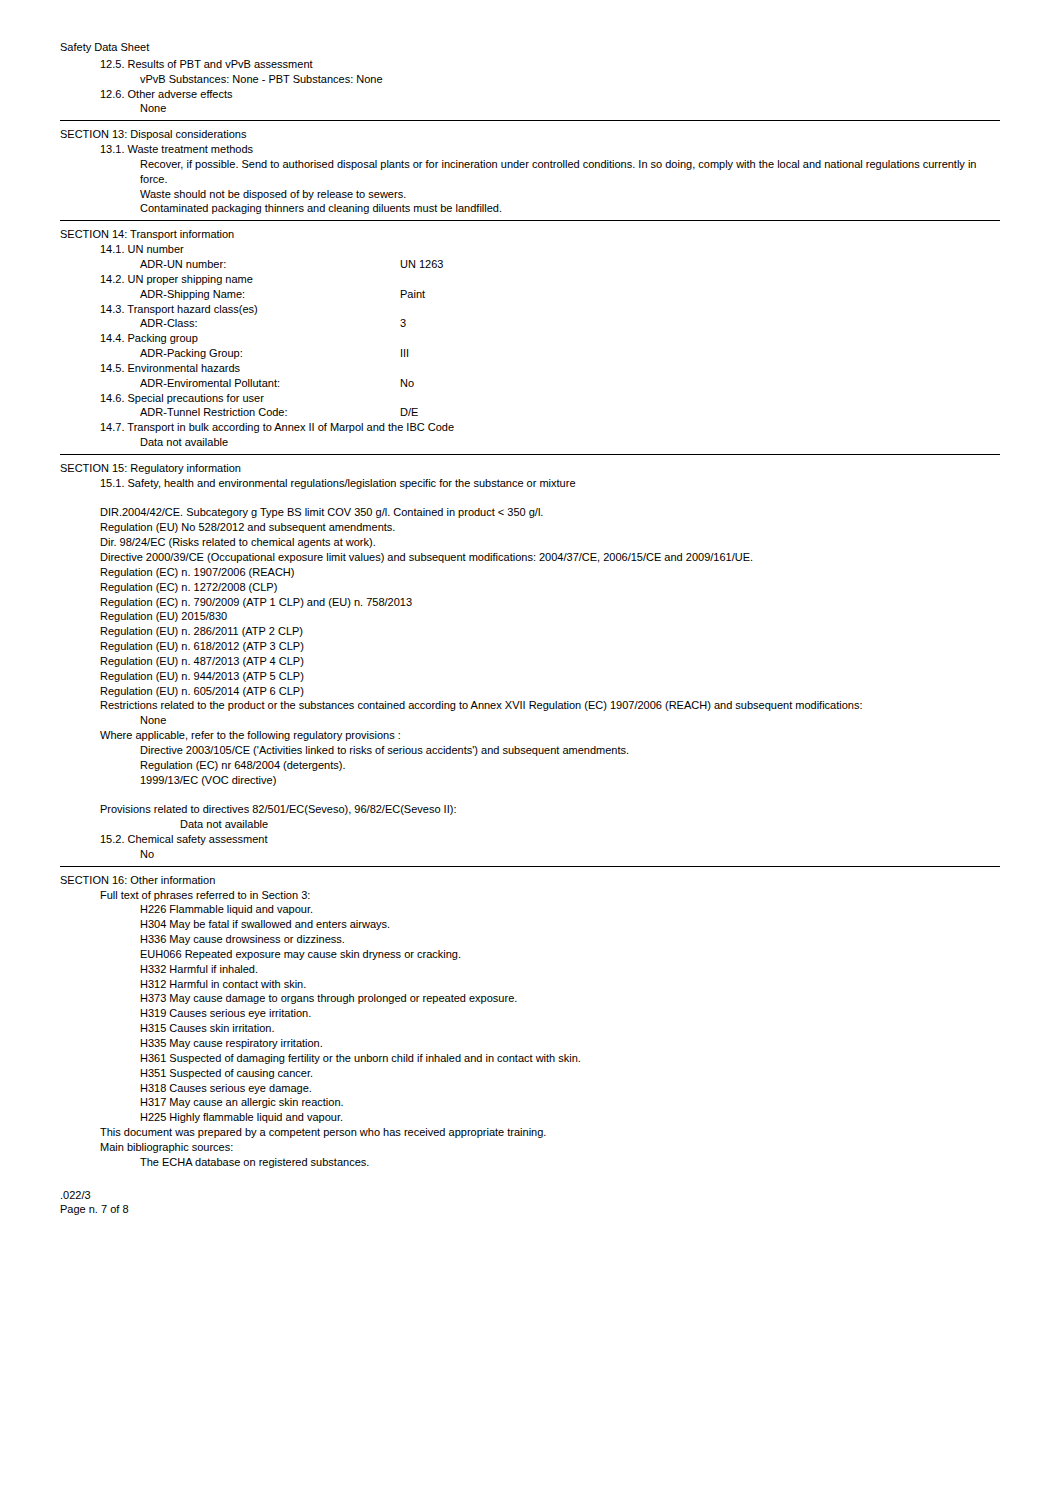Safety Data Sheet
12.5. Results of PBT and vPvB assessment
vPvB Substances: None - PBT Substances: None
12.6. Other adverse effects
None
SECTION 13: Disposal considerations
13.1. Waste treatment methods
Recover, if possible. Send to authorised disposal plants or for incineration under controlled conditions. In so doing, comply with the local and national regulations currently in force.
Waste should not be disposed of by release to sewers.
Contaminated packaging thinners and cleaning diluents must be landfilled.
SECTION 14: Transport information
14.1. UN number
ADR-UN number: UN 1263
14.2. UN proper shipping name
ADR-Shipping Name: Paint
14.3. Transport hazard class(es)
ADR-Class: 3
14.4. Packing group
ADR-Packing Group: III
14.5. Environmental hazards
ADR-Enviromental Pollutant: No
14.6. Special precautions for user
ADR-Tunnel Restriction Code: D/E
14.7. Transport in bulk according to Annex II of Marpol and the IBC Code
Data not available
SECTION 15: Regulatory information
15.1. Safety, health and environmental regulations/legislation specific for the substance or mixture
DIR.2004/42/CE. Subcategory g Type BS limit COV 350 g/l. Contained in product < 350 g/l.
Regulation (EU) No 528/2012 and subsequent amendments.
Dir. 98/24/EC (Risks related to chemical agents at work).
Directive 2000/39/CE (Occupational exposure limit values) and subsequent modifications: 2004/37/CE, 2006/15/CE and 2009/161/UE.
Regulation (EC) n. 1907/2006 (REACH)
Regulation (EC) n. 1272/2008 (CLP)
Regulation (EC) n. 790/2009 (ATP 1 CLP) and (EU) n. 758/2013
Regulation (EU) 2015/830
Regulation (EU) n. 286/2011 (ATP 2 CLP)
Regulation (EU) n. 618/2012 (ATP 3 CLP)
Regulation (EU) n. 487/2013 (ATP 4 CLP)
Regulation (EU) n. 944/2013 (ATP 5 CLP)
Regulation (EU) n. 605/2014 (ATP 6 CLP)
Restrictions related to the product or the substances contained according to Annex XVII Regulation (EC) 1907/2006 (REACH) and subsequent modifications:
None
Where applicable, refer to the following regulatory provisions :
Directive 2003/105/CE ('Activities linked to risks of serious accidents') and subsequent amendments.
Regulation (EC) nr 648/2004 (detergents).
1999/13/EC (VOC directive)
Provisions related to directives 82/501/EC(Seveso), 96/82/EC(Seveso II):
Data not available
15.2. Chemical safety assessment
No
SECTION 16: Other information
Full text of phrases referred to in Section 3:
H226 Flammable liquid and vapour.
H304 May be fatal if swallowed and enters airways.
H336 May cause drowsiness or dizziness.
EUH066 Repeated exposure may cause skin dryness or cracking.
H332 Harmful if inhaled.
H312 Harmful in contact with skin.
H373 May cause damage to organs through prolonged or repeated exposure.
H319 Causes serious eye irritation.
H315 Causes skin irritation.
H335 May cause respiratory irritation.
H361 Suspected of damaging fertility or the unborn child if inhaled and in contact with skin.
H351 Suspected of causing cancer.
H318 Causes serious eye damage.
H317 May cause an allergic skin reaction.
H225 Highly flammable liquid and vapour.
This document was prepared by a competent person who has received appropriate training.
Main bibliographic sources:
The ECHA database on registered substances.
.022/3
Page n. 7 of 8